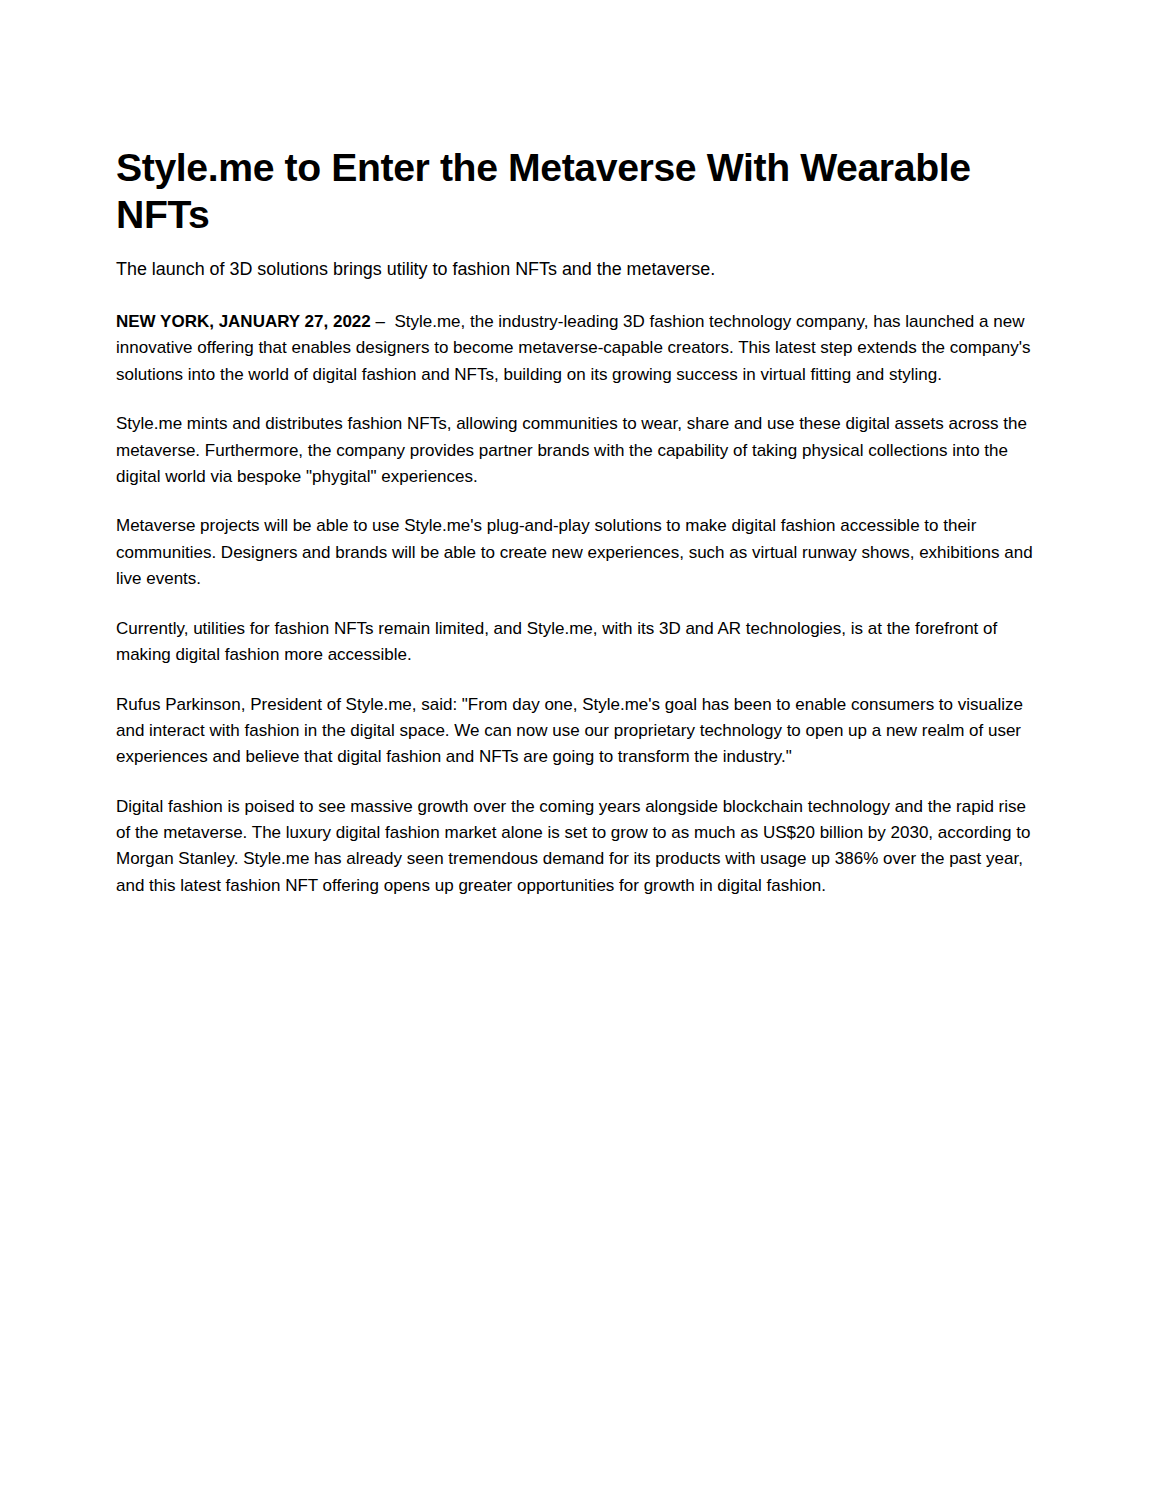Style.me to Enter the Metaverse With Wearable NFTs
The launch of 3D solutions brings utility to fashion NFTs and the metaverse.
NEW YORK, JANUARY 27, 2022 – Style.me, the industry-leading 3D fashion technology company, has launched a new innovative offering that enables designers to become metaverse-capable creators. This latest step extends the company's solutions into the world of digital fashion and NFTs, building on its growing success in virtual fitting and styling.
Style.me mints and distributes fashion NFTs, allowing communities to wear, share and use these digital assets across the metaverse. Furthermore, the company provides partner brands with the capability of taking physical collections into the digital world via bespoke "phygital" experiences.
Metaverse projects will be able to use Style.me's plug-and-play solutions to make digital fashion accessible to their communities. Designers and brands will be able to create new experiences, such as virtual runway shows, exhibitions and live events.
Currently, utilities for fashion NFTs remain limited, and Style.me, with its 3D and AR technologies, is at the forefront of making digital fashion more accessible.
Rufus Parkinson, President of Style.me, said: "From day one, Style.me's goal has been to enable consumers to visualize and interact with fashion in the digital space. We can now use our proprietary technology to open up a new realm of user experiences and believe that digital fashion and NFTs are going to transform the industry."
Digital fashion is poised to see massive growth over the coming years alongside blockchain technology and the rapid rise of the metaverse. The luxury digital fashion market alone is set to grow to as much as US$20 billion by 2030, according to Morgan Stanley. Style.me has already seen tremendous demand for its products with usage up 386% over the past year, and this latest fashion NFT offering opens up greater opportunities for growth in digital fashion.